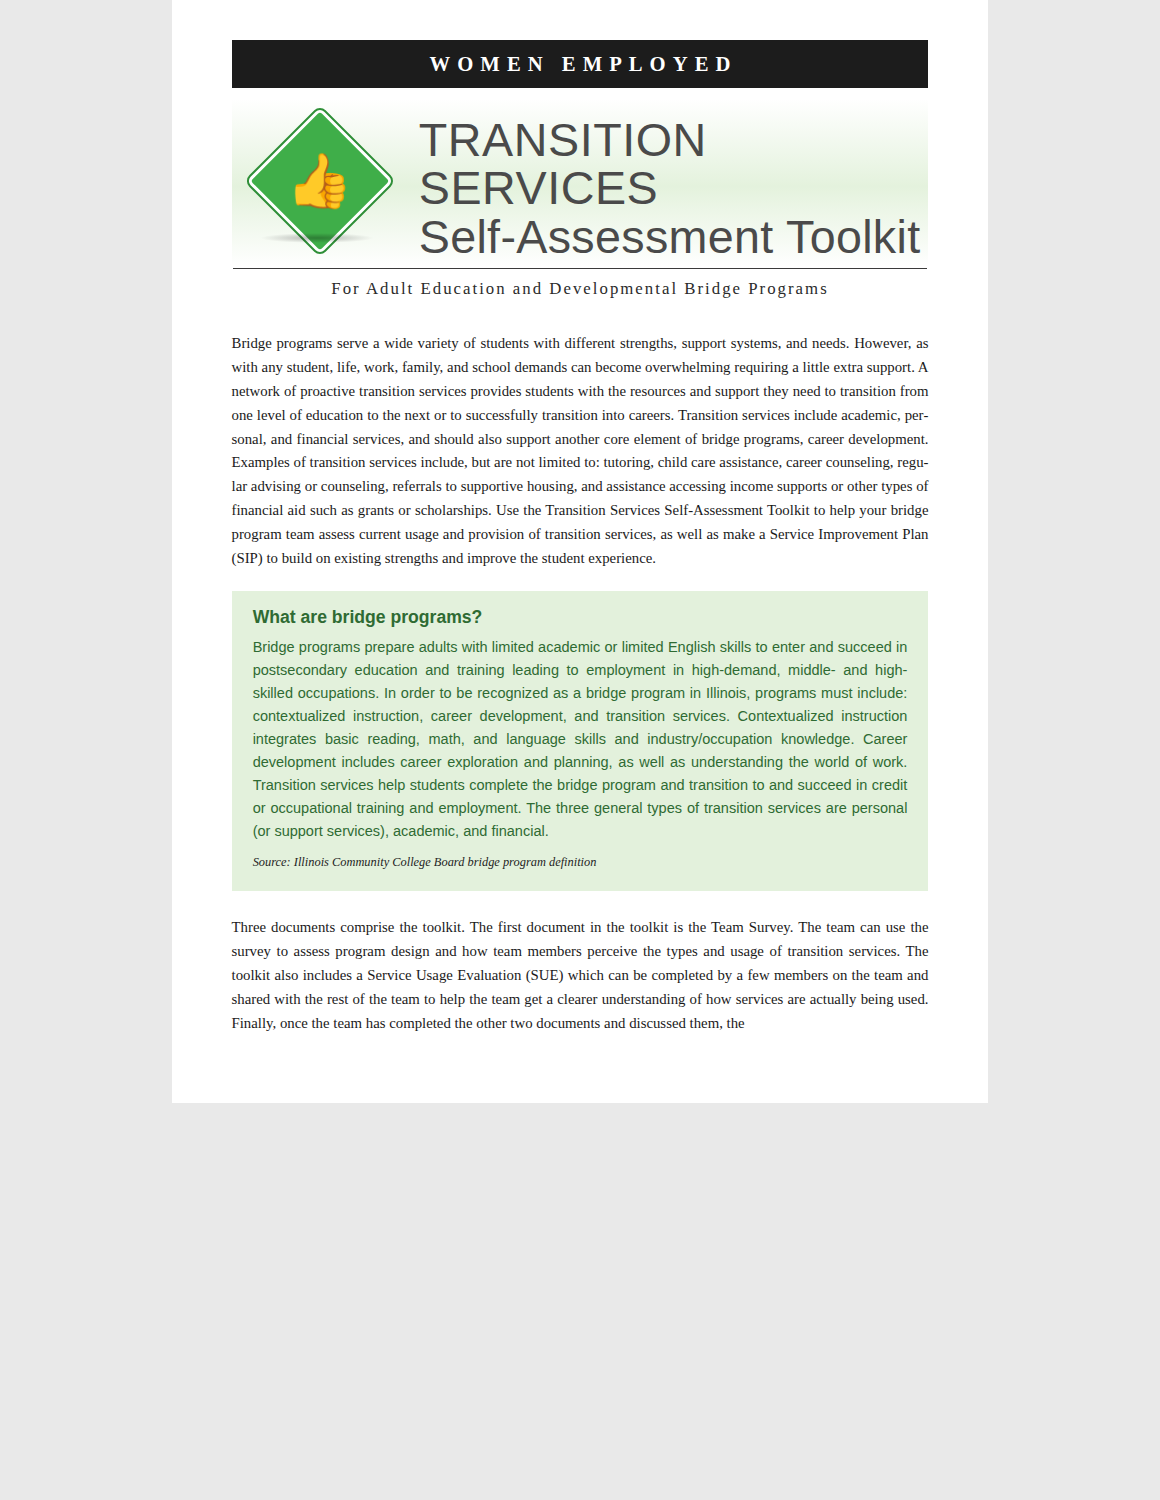WOMEN EMPLOYED
👍
Transition Services Self-Assessment Toolkit
For Adult Education and Developmental Bridge Programs
Bridge programs serve a wide variety of students with different strengths, support systems, and needs. However, as with any student, life, work, family, and school demands can become overwhelming requiring a little extra support. A network of proactive transition services provides students with the resources and support they need to transition from one level of education to the next or to successfully transition into careers. Transition services include academic, personal, and financial services, and should also support another core element of bridge programs, career development. Examples of transition services include, but are not limited to: tutoring, child care assistance, career counseling, regular advising or counseling, referrals to supportive housing, and assistance accessing income supports or other types of financial aid such as grants or scholarships. Use the Transition Services Self-Assessment Toolkit to help your bridge program team assess current usage and provision of transition services, as well as make a Service Improvement Plan (SIP) to build on existing strengths and improve the student experience.
What are bridge programs?
Bridge programs prepare adults with limited academic or limited English skills to enter and succeed in postsecondary education and training leading to employment in high-demand, middle- and high-skilled occupations. In order to be recognized as a bridge program in Illinois, programs must include: contextualized instruction, career development, and transition services. Contextualized instruction integrates basic reading, math, and language skills and industry/occupation knowledge. Career development includes career exploration and planning, as well as understanding the world of work. Transition services help students complete the bridge program and transition to and succeed in credit or occupational training and employment. The three general types of transition services are personal (or support services), academic, and financial.
Source: Illinois Community College Board bridge program definition
Three documents comprise the toolkit. The first document in the toolkit is the Team Survey. The team can use the survey to assess program design and how team members perceive the types and usage of transition services. The toolkit also includes a Service Usage Evaluation (SUE) which can be completed by a few members on the team and shared with the rest of the team to help the team get a clearer understanding of how services are actually being used. Finally, once the team has completed the other two documents and discussed them, the